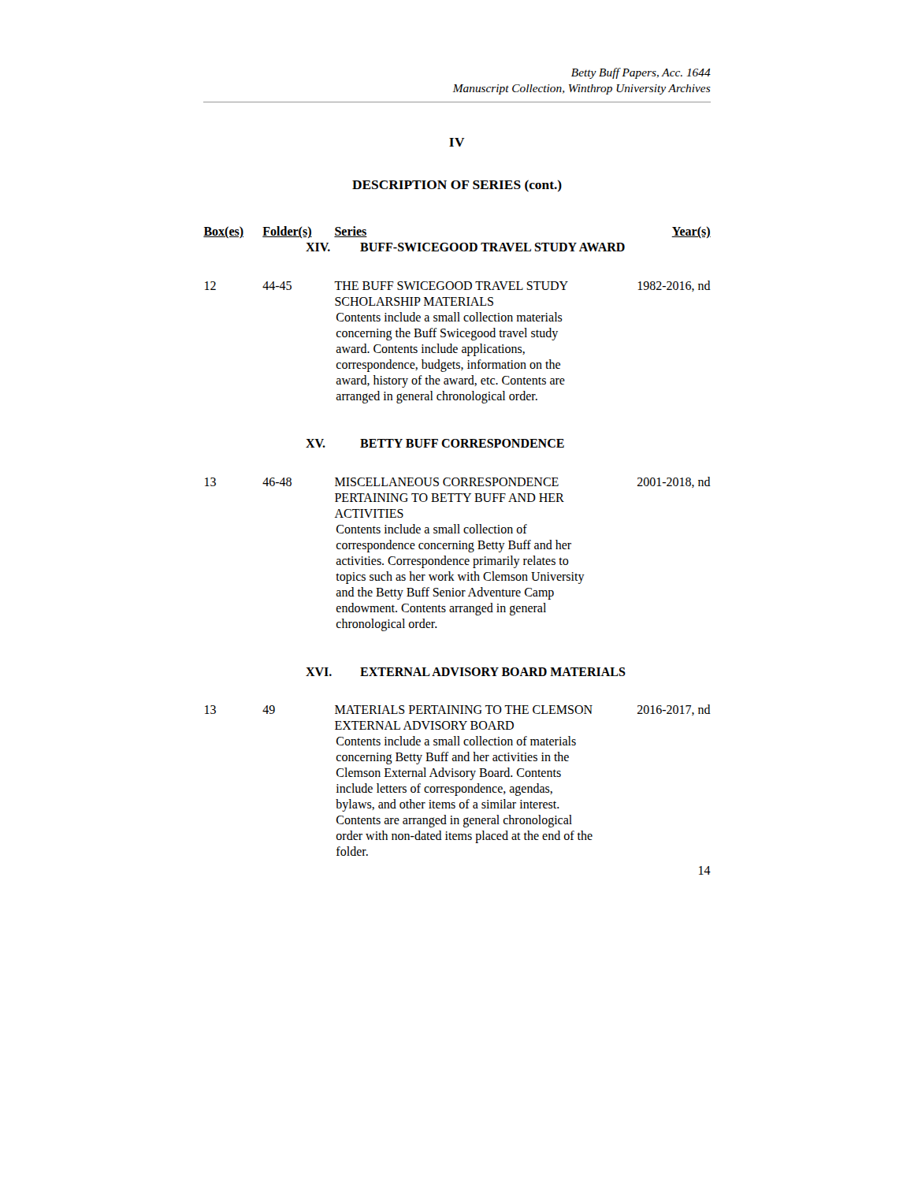Betty Buff Papers, Acc. 1644
Manuscript Collection, Winthrop University Archives
IV
DESCRIPTION OF SERIES (cont.)
| Box(es) | Folder(s) | Series | Year(s) |
XIV. BUFF-SWICEGOOD TRAVEL STUDY AWARD
| 12 | 44-45 | The Buff Swicegood Travel Study Scholarship Materials Contents include a small collection materials concerning the Buff Swicegood travel study award. Contents include applications, correspondence, budgets, information on the award, history of the award, etc. Contents are arranged in general chronological order. | 1982-2016, nd |
XV. BETTY BUFF CORRESPONDENCE
| 13 | 46-48 | Miscellaneous Correspondence Pertaining to Betty Buff and Her Activities Contents include a small collection of correspondence concerning Betty Buff and her activities. Correspondence primarily relates to topics such as her work with Clemson University and the Betty Buff Senior Adventure Camp endowment. Contents arranged in general chronological order. | 2001-2018, nd |
XVI. EXTERNAL ADVISORY BOARD MATERIALS
| 13 | 49 | Materials Pertaining to the Clemson External Advisory Board Contents include a small collection of materials concerning Betty Buff and her activities in the Clemson External Advisory Board. Contents include letters of correspondence, agendas, bylaws, and other items of a similar interest. Contents are arranged in general chronological order with non-dated items placed at the end of the folder. | 2016-2017, nd |
14